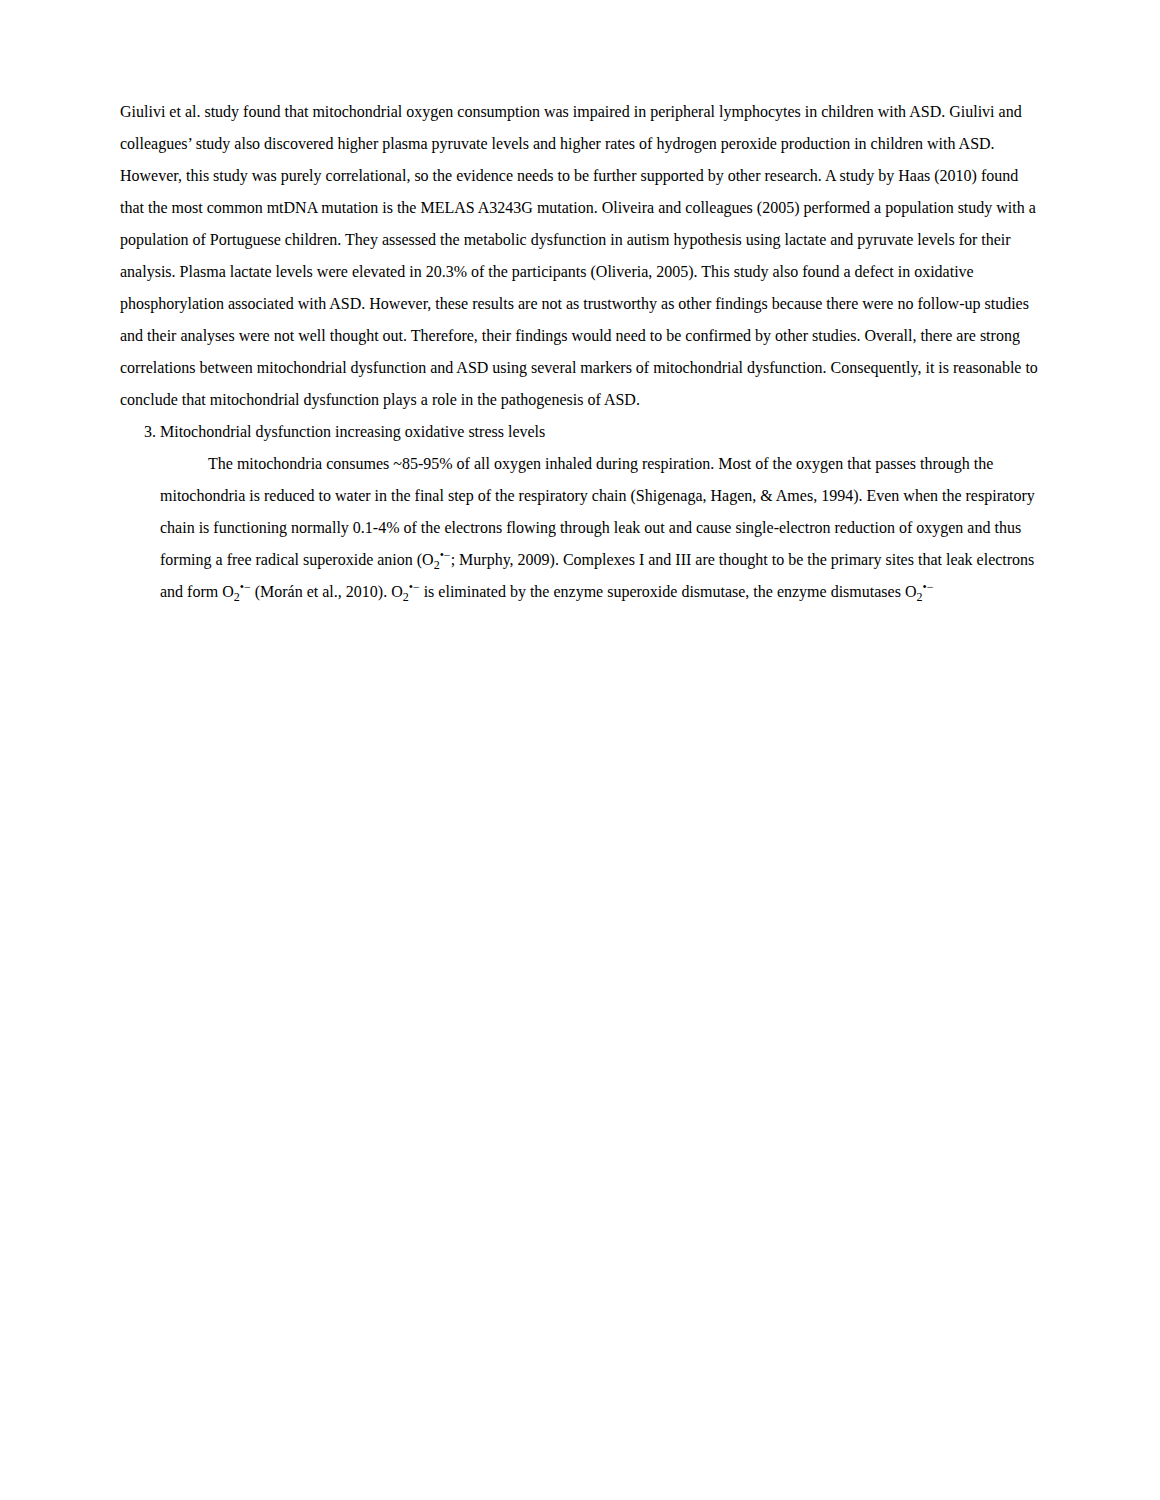Giulivi et al. study found that mitochondrial oxygen consumption was impaired in peripheral lymphocytes in children with ASD. Giulivi and colleagues’ study also discovered higher plasma pyruvate levels and higher rates of hydrogen peroxide production in children with ASD. However, this study was purely correlational, so the evidence needs to be further supported by other research. A study by Haas (2010) found that the most common mtDNA mutation is the MELAS A3243G mutation. Oliveira and colleagues (2005) performed a population study with a population of Portuguese children. They assessed the metabolic dysfunction in autism hypothesis using lactate and pyruvate levels for their analysis. Plasma lactate levels were elevated in 20.3% of the participants (Oliveria, 2005). This study also found a defect in oxidative phosphorylation associated with ASD. However, these results are not as trustworthy as other findings because there were no follow-up studies and their analyses were not well thought out. Therefore, their findings would need to be confirmed by other studies. Overall, there are strong correlations between mitochondrial dysfunction and ASD using several markers of mitochondrial dysfunction. Consequently, it is reasonable to conclude that mitochondrial dysfunction plays a role in the pathogenesis of ASD.
Mitochondrial dysfunction increasing oxidative stress levels
The mitochondria consumes ~85-95% of all oxygen inhaled during respiration. Most of the oxygen that passes through the mitochondria is reduced to water in the final step of the respiratory chain (Shigenaga, Hagen, & Ames, 1994). Even when the respiratory chain is functioning normally 0.1-4% of the electrons flowing through leak out and cause single-electron reduction of oxygen and thus forming a free radical superoxide anion (O2•−; Murphy, 2009). Complexes I and III are thought to be the primary sites that leak electrons and form O2•− (Morán et al., 2010). O2•− is eliminated by the enzyme superoxide dismutase, the enzyme dismutases O2•−